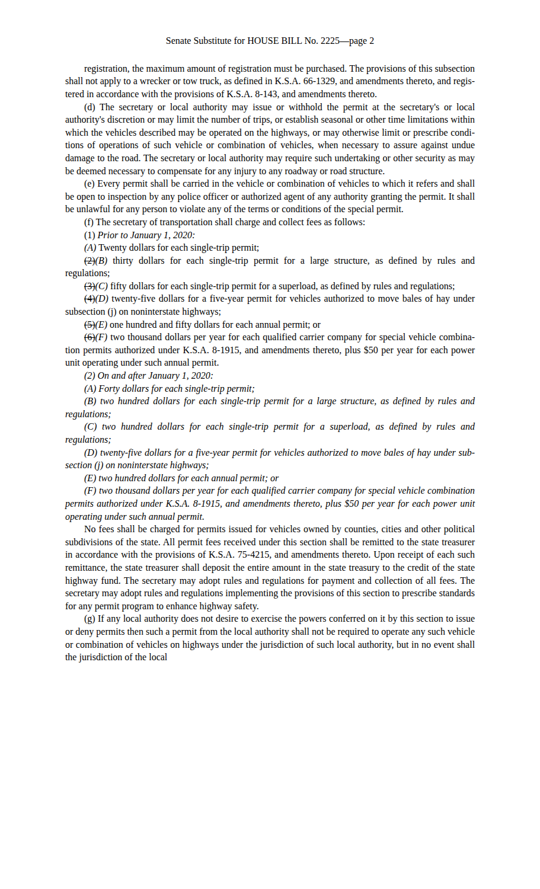Senate Substitute for HOUSE BILL No. 2225—page 2
registration, the maximum amount of registration must be purchased. The provisions of this subsection shall not apply to a wrecker or tow truck, as defined in K.S.A. 66-1329, and amendments thereto, and registered in accordance with the provisions of K.S.A. 8-143, and amendments thereto.
(d) The secretary or local authority may issue or withhold the permit at the secretary's or local authority's discretion or may limit the number of trips, or establish seasonal or other time limitations within which the vehicles described may be operated on the highways, or may otherwise limit or prescribe conditions of operations of such vehicle or combination of vehicles, when necessary to assure against undue damage to the road. The secretary or local authority may require such undertaking or other security as may be deemed necessary to compensate for any injury to any roadway or road structure.
(e) Every permit shall be carried in the vehicle or combination of vehicles to which it refers and shall be open to inspection by any police officer or authorized agent of any authority granting the permit. It shall be unlawful for any person to violate any of the terms or conditions of the special permit.
(f) The secretary of transportation shall charge and collect fees as follows:
(1) Prior to January 1, 2020:
(A) Twenty dollars for each single-trip permit;
(2)(B) thirty dollars for each single-trip permit for a large structure, as defined by rules and regulations;
(3)(C) fifty dollars for each single-trip permit for a superload, as defined by rules and regulations;
(4)(D) twenty-five dollars for a five-year permit for vehicles authorized to move bales of hay under subsection (j) on noninterstate highways;
(5)(E) one hundred and fifty dollars for each annual permit; or
(6)(F) two thousand dollars per year for each qualified carrier company for special vehicle combination permits authorized under K.S.A. 8-1915, and amendments thereto, plus $50 per year for each power unit operating under such annual permit.
(2) On and after January 1, 2020:
(A) Forty dollars for each single-trip permit;
(B) two hundred dollars for each single-trip permit for a large structure, as defined by rules and regulations;
(C) two hundred dollars for each single-trip permit for a superload, as defined by rules and regulations;
(D) twenty-five dollars for a five-year permit for vehicles authorized to move bales of hay under subsection (j) on noninterstate highways;
(E) two hundred dollars for each annual permit; or
(F) two thousand dollars per year for each qualified carrier company for special vehicle combination permits authorized under K.S.A. 8-1915, and amendments thereto, plus $50 per year for each power unit operating under such annual permit.
No fees shall be charged for permits issued for vehicles owned by counties, cities and other political subdivisions of the state. All permit fees received under this section shall be remitted to the state treasurer in accordance with the provisions of K.S.A. 75-4215, and amendments thereto. Upon receipt of each such remittance, the state treasurer shall deposit the entire amount in the state treasury to the credit of the state highway fund. The secretary may adopt rules and regulations for payment and collection of all fees. The secretary may adopt rules and regulations implementing the provisions of this section to prescribe standards for any permit program to enhance highway safety.
(g) If any local authority does not desire to exercise the powers conferred on it by this section to issue or deny permits then such a permit from the local authority shall not be required to operate any such vehicle or combination of vehicles on highways under the jurisdiction of such local authority, but in no event shall the jurisdiction of the local